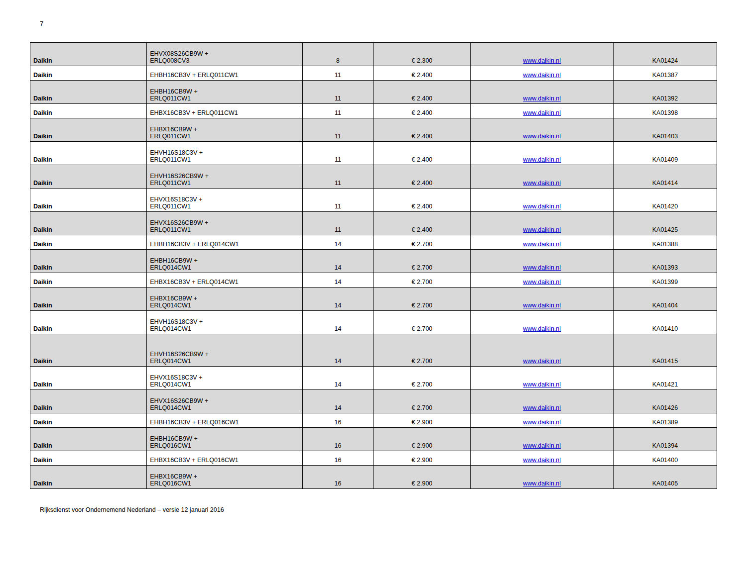7
| Daikin | EHVX08S26CB9W + ERLQ008CV3 | 8 | € 2.300 | www.daikin.nl | KA01424 |
| Daikin | EHBH16CB3V + ERLQ011CW1 | 11 | € 2.400 | www.daikin.nl | KA01387 |
| Daikin | EHBH16CB9W + ERLQ011CW1 | 11 | € 2.400 | www.daikin.nl | KA01392 |
| Daikin | EHBX16CB3V + ERLQ011CW1 | 11 | € 2.400 | www.daikin.nl | KA01398 |
| Daikin | EHBX16CB9W + ERLQ011CW1 | 11 | € 2.400 | www.daikin.nl | KA01403 |
| Daikin | EHVH16S18C3V + ERLQ011CW1 | 11 | € 2.400 | www.daikin.nl | KA01409 |
| Daikin | EHVH16S26CB9W + ERLQ011CW1 | 11 | € 2.400 | www.daikin.nl | KA01414 |
| Daikin | EHVX16S18C3V + ERLQ011CW1 | 11 | € 2.400 | www.daikin.nl | KA01420 |
| Daikin | EHVX16S26CB9W + ERLQ011CW1 | 11 | € 2.400 | www.daikin.nl | KA01425 |
| Daikin | EHBH16CB3V + ERLQ014CW1 | 14 | € 2.700 | www.daikin.nl | KA01388 |
| Daikin | EHBH16CB9W + ERLQ014CW1 | 14 | € 2.700 | www.daikin.nl | KA01393 |
| Daikin | EHBX16CB3V + ERLQ014CW1 | 14 | € 2.700 | www.daikin.nl | KA01399 |
| Daikin | EHBX16CB9W + ERLQ014CW1 | 14 | € 2.700 | www.daikin.nl | KA01404 |
| Daikin | EHVH16S18C3V + ERLQ014CW1 | 14 | € 2.700 | www.daikin.nl | KA01410 |
| Daikin | EHVH16S26CB9W + ERLQ014CW1 | 14 | € 2.700 | www.daikin.nl | KA01415 |
| Daikin | EHVX16S18C3V + ERLQ014CW1 | 14 | € 2.700 | www.daikin.nl | KA01421 |
| Daikin | EHVX16S26CB9W + ERLQ014CW1 | 14 | € 2.700 | www.daikin.nl | KA01426 |
| Daikin | EHBH16CB3V + ERLQ016CW1 | 16 | € 2.900 | www.daikin.nl | KA01389 |
| Daikin | EHBH16CB9W + ERLQ016CW1 | 16 | € 2.900 | www.daikin.nl | KA01394 |
| Daikin | EHBX16CB3V + ERLQ016CW1 | 16 | € 2.900 | www.daikin.nl | KA01400 |
| Daikin | EHBX16CB9W + ERLQ016CW1 | 16 | € 2.900 | www.daikin.nl | KA01405 |
Rijksdienst voor Ondernemend Nederland – versie 12 januari 2016